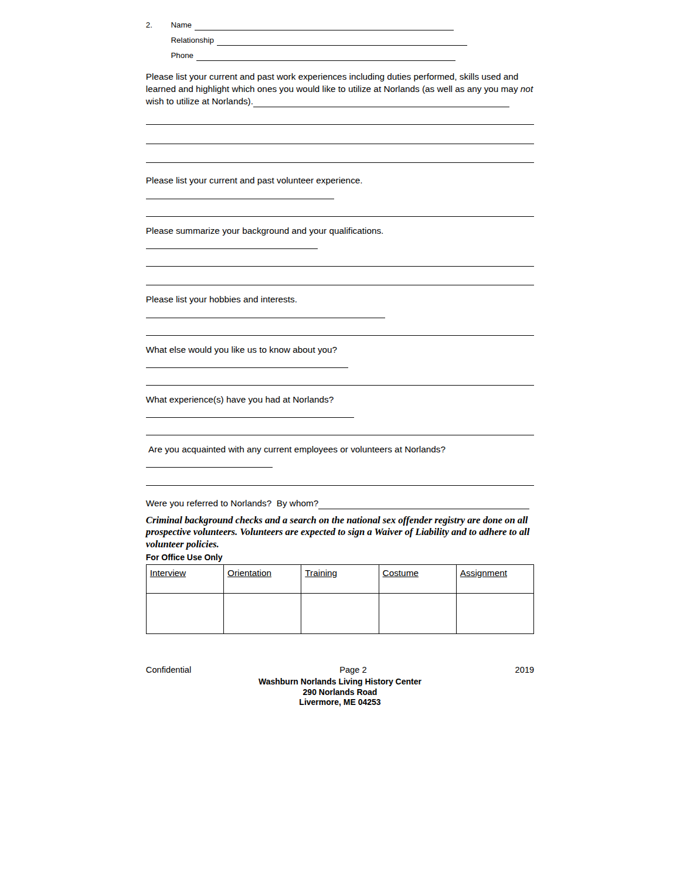2. Name
Relationship
Phone
Please list your current and past work experiences including duties performed, skills used and learned and highlight which ones you would like to utilize at Norlands (as well as any you may not wish to utilize at Norlands).
Please list your current and past volunteer experience.
Please summarize your background and your qualifications.
Please list your hobbies and interests.
What else would you like us to know about you?
What experience(s) have you had at Norlands?
Are you acquainted with any current employees or volunteers at Norlands?
Were you referred to Norlands? By whom?
Criminal background checks and a search on the national sex offender registry are done on all prospective volunteers. Volunteers are expected to sign a Waiver of Liability and to adhere to all volunteer policies.
For Office Use Only
| Interview | Orientation | Training | Costume | Assignment |
Confidential Page 2 2019
Washburn Norlands Living History Center
290 Norlands Road
Livermore, ME 04253